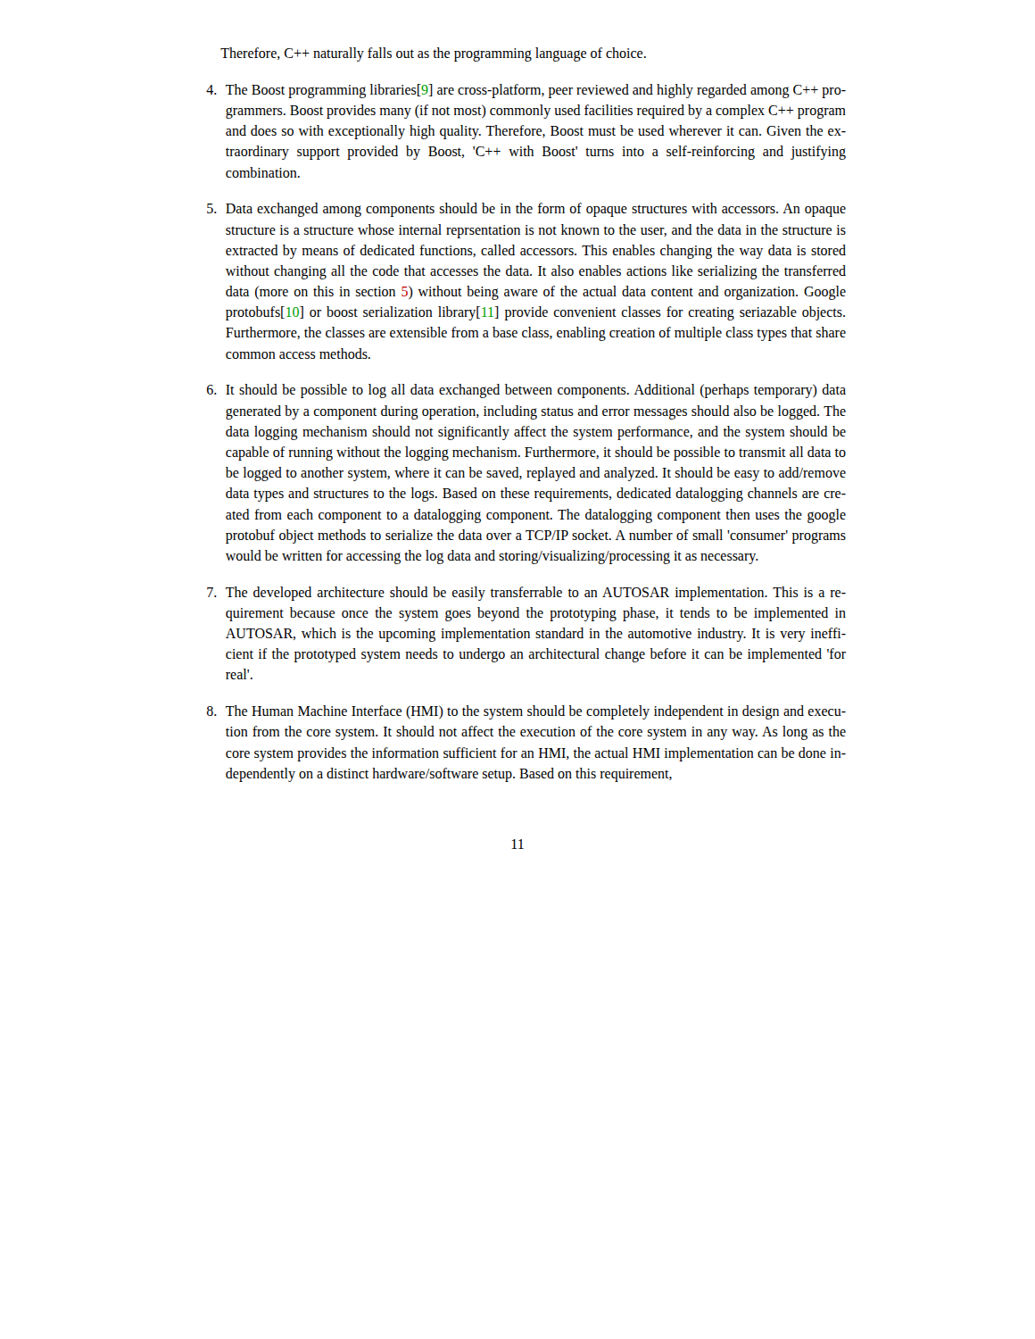Therefore, C++ naturally falls out as the programming language of choice.
The Boost programming libraries[9] are cross-platform, peer reviewed and highly regarded among C++ programmers. Boost provides many (if not most) commonly used facilities required by a complex C++ program and does so with exceptionally high quality. Therefore, Boost must be used wherever it can. Given the extraordinary support provided by Boost, 'C++ with Boost' turns into a self-reinforcing and justifying combination.
Data exchanged among components should be in the form of opaque structures with accessors. An opaque structure is a structure whose internal reprsentation is not known to the user, and the data in the structure is extracted by means of dedicated functions, called accessors. This enables changing the way data is stored without changing all the code that accesses the data. It also enables actions like serializing the transferred data (more on this in section 5) without being aware of the actual data content and organization. Google protobufs[10] or boost serialization library[11] provide convenient classes for creating seriazable objects. Furthermore, the classes are extensible from a base class, enabling creation of multiple class types that share common access methods.
It should be possible to log all data exchanged between components. Additional (perhaps temporary) data generated by a component during operation, including status and error messages should also be logged. The data logging mechanism should not significantly affect the system performance, and the system should be capable of running without the logging mechanism. Furthermore, it should be possible to transmit all data to be logged to another system, where it can be saved, replayed and analyzed. It should be easy to add/remove data types and structures to the logs. Based on these requirements, dedicated datalogging channels are created from each component to a datalogging component. The datalogging component then uses the google protobuf object methods to serialize the data over a TCP/IP socket. A number of small 'consumer' programs would be written for accessing the log data and storing/visualizing/processing it as necessary.
The developed architecture should be easily transferrable to an AUTOSAR implementation. This is a requirement because once the system goes beyond the prototyping phase, it tends to be implemented in AUTOSAR, which is the upcoming implementation standard in the automotive industry. It is very inefficient if the prototyped system needs to undergo an architectural change before it can be implemented 'for real'.
The Human Machine Interface (HMI) to the system should be completely independent in design and execution from the core system. It should not affect the execution of the core system in any way. As long as the core system provides the information sufficient for an HMI, the actual HMI implementation can be done independently on a distinct hardware/software setup. Based on this requirement,
11